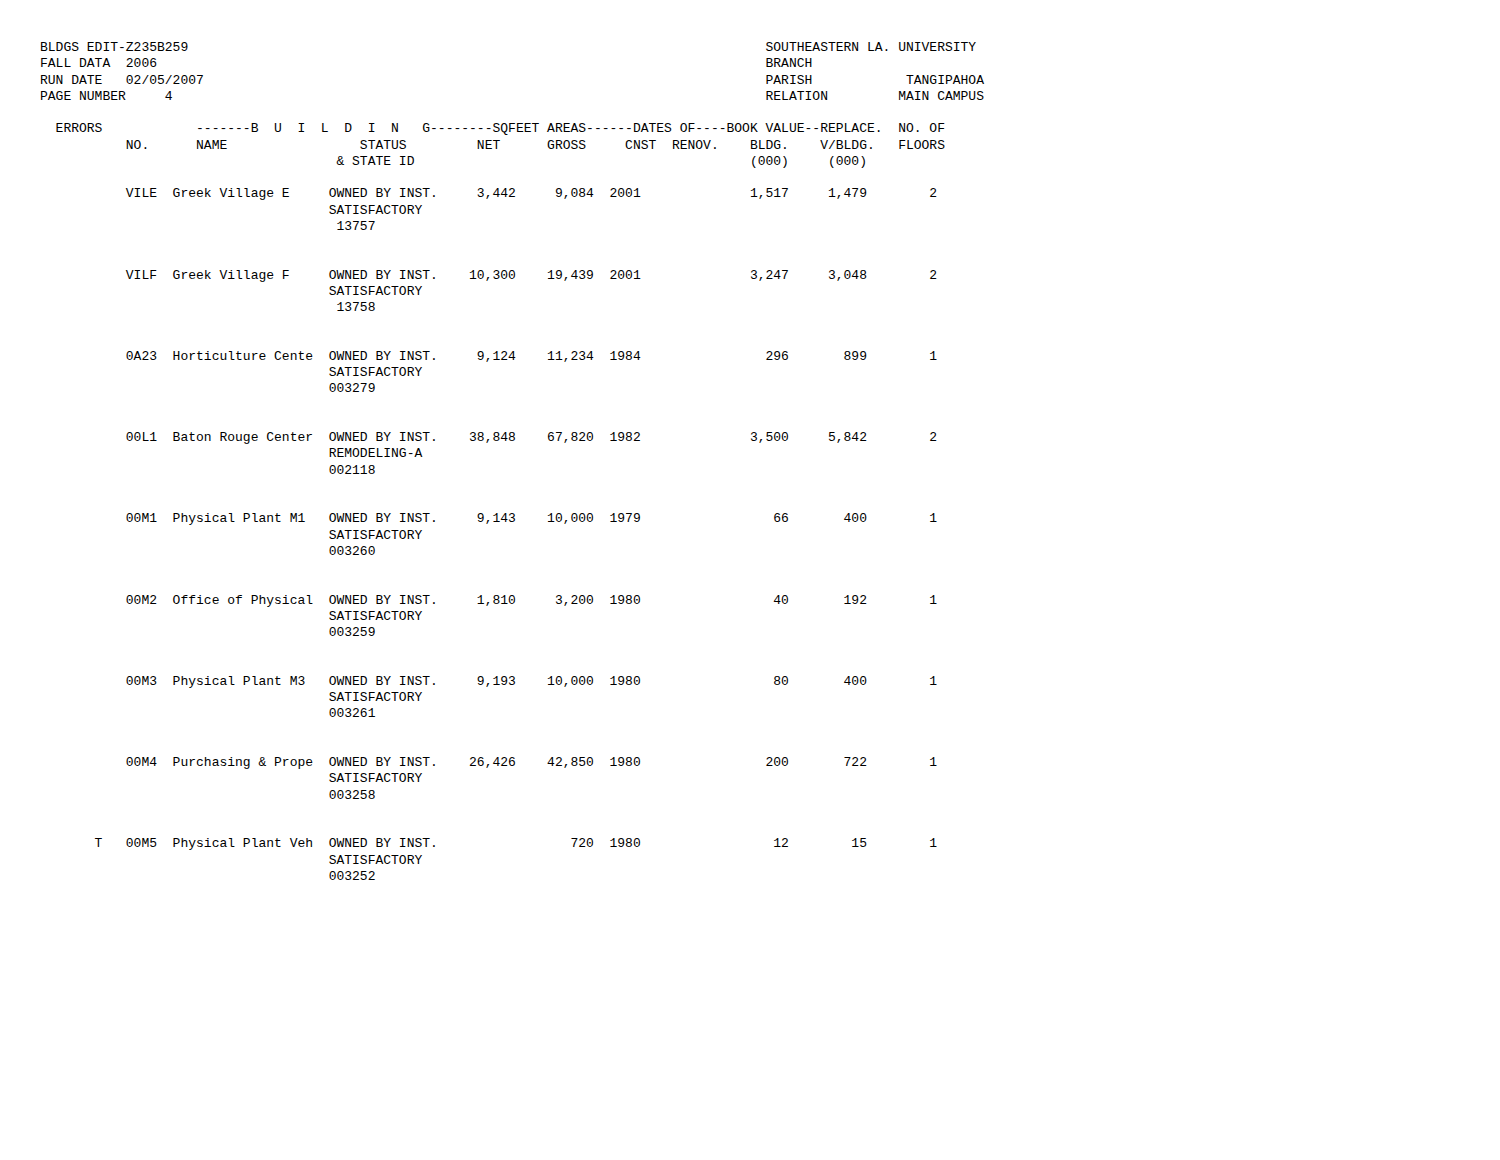BLDGS EDIT-Z235B259                                                                          SOUTHEASTERN LA. UNIVERSITY
FALL DATA  2006                                                                              BRANCH
RUN DATE   02/05/2007                                                                        PARISH            TANGIPAHOA
PAGE NUMBER     4                                                                            RELATION         MAIN CAMPUS

  ERRORS            -------B  U  I  L  D  I  N   G--------SQFEET AREAS------DATES OF----BOOK VALUE--REPLACE.  NO. OF
           NO.      NAME                 STATUS         NET      GROSS     CNST  RENOV.    BLDG.    V/BLDG.   FLOORS
                                      & STATE ID                                           (000)     (000)

           VILE  Greek Village E     OWNED BY INST.     3,442     9,084  2001              1,517     1,479        2
                                     SATISFACTORY
                                      13757


           VILF  Greek Village F     OWNED BY INST.    10,300    19,439  2001              3,247     3,048        2
                                     SATISFACTORY
                                      13758


           0A23  Horticulture Cente  OWNED BY INST.     9,124    11,234  1984                296       899        1
                                     SATISFACTORY
                                     003279


           00L1  Baton Rouge Center  OWNED BY INST.    38,848    67,820  1982              3,500     5,842        2
                                     REMODELING-A
                                     002118


           00M1  Physical Plant M1   OWNED BY INST.     9,143    10,000  1979                 66       400        1
                                     SATISFACTORY
                                     003260


           00M2  Office of Physical  OWNED BY INST.     1,810     3,200  1980                 40       192        1
                                     SATISFACTORY
                                     003259


           00M3  Physical Plant M3   OWNED BY INST.     9,193    10,000  1980                 80       400        1
                                     SATISFACTORY
                                     003261


           00M4  Purchasing & Prope  OWNED BY INST.    26,426    42,850  1980                200       722        1
                                     SATISFACTORY
                                     003258


       T   00M5  Physical Plant Veh  OWNED BY INST.                 720  1980                 12        15        1
                                     SATISFACTORY
                                     003252